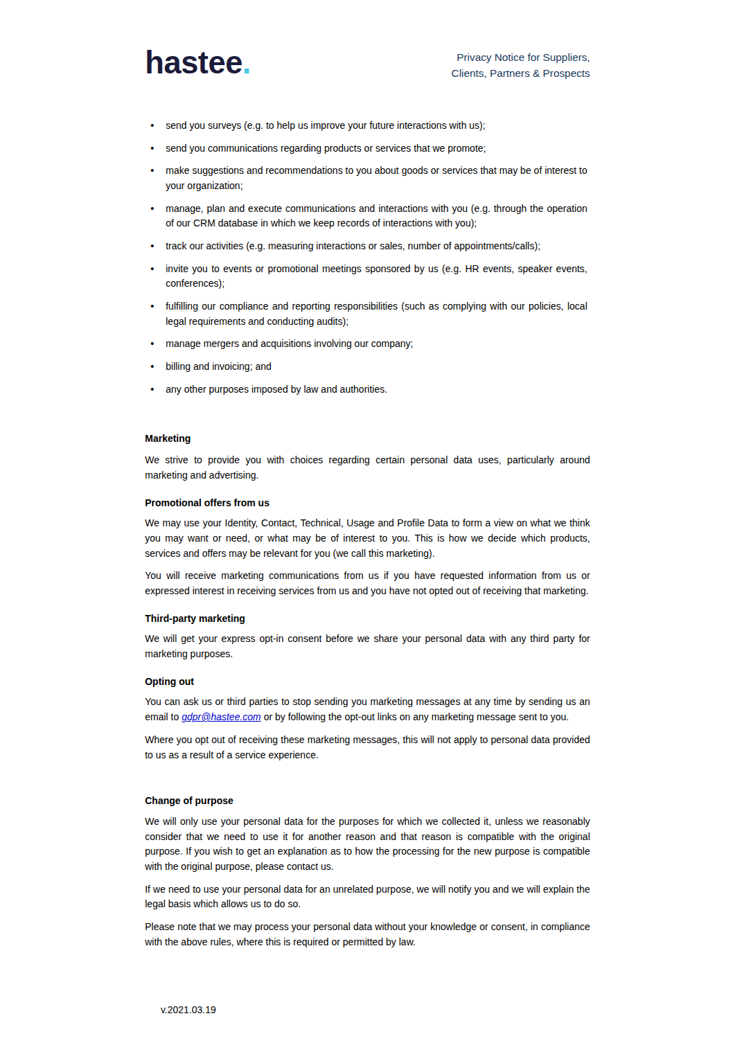hastee.
Privacy Notice for Suppliers,
Clients, Partners & Prospects
send you surveys (e.g. to help us improve your future interactions with us);
send you communications regarding products or services that we promote;
make suggestions and recommendations to you about goods or services that may be of interest to your organization;
manage, plan and execute communications and interactions with you (e.g. through the operation of our CRM database in which we keep records of interactions with you);
track our activities (e.g. measuring interactions or sales, number of appointments/calls);
invite you to events or promotional meetings sponsored by us (e.g. HR events, speaker events, conferences);
fulfilling our compliance and reporting responsibilities (such as complying with our policies, local legal requirements and conducting audits);
manage mergers and acquisitions involving our company;
billing and invoicing; and
any other purposes imposed by law and authorities.
Marketing
We strive to provide you with choices regarding certain personal data uses, particularly around marketing and advertising.
Promotional offers from us
We may use your Identity, Contact, Technical, Usage and Profile Data to form a view on what we think you may want or need, or what may be of interest to you. This is how we decide which products, services and offers may be relevant for you (we call this marketing).
You will receive marketing communications from us if you have requested information from us or expressed interest in receiving services from us and you have not opted out of receiving that marketing.
Third-party marketing
We will get your express opt-in consent before we share your personal data with any third party for marketing purposes.
Opting out
You can ask us or third parties to stop sending you marketing messages at any time by sending us an email to gdpr@hastee.com or by following the opt-out links on any marketing message sent to you.
Where you opt out of receiving these marketing messages, this will not apply to personal data provided to us as a result of a service experience.
Change of purpose
We will only use your personal data for the purposes for which we collected it, unless we reasonably consider that we need to use it for another reason and that reason is compatible with the original purpose. If you wish to get an explanation as to how the processing for the new purpose is compatible with the original purpose, please contact us.
If we need to use your personal data for an unrelated purpose, we will notify you and we will explain the legal basis which allows us to do so.
Please note that we may process your personal data without your knowledge or consent, in compliance with the above rules, where this is required or permitted by law.
v.2021.03.19